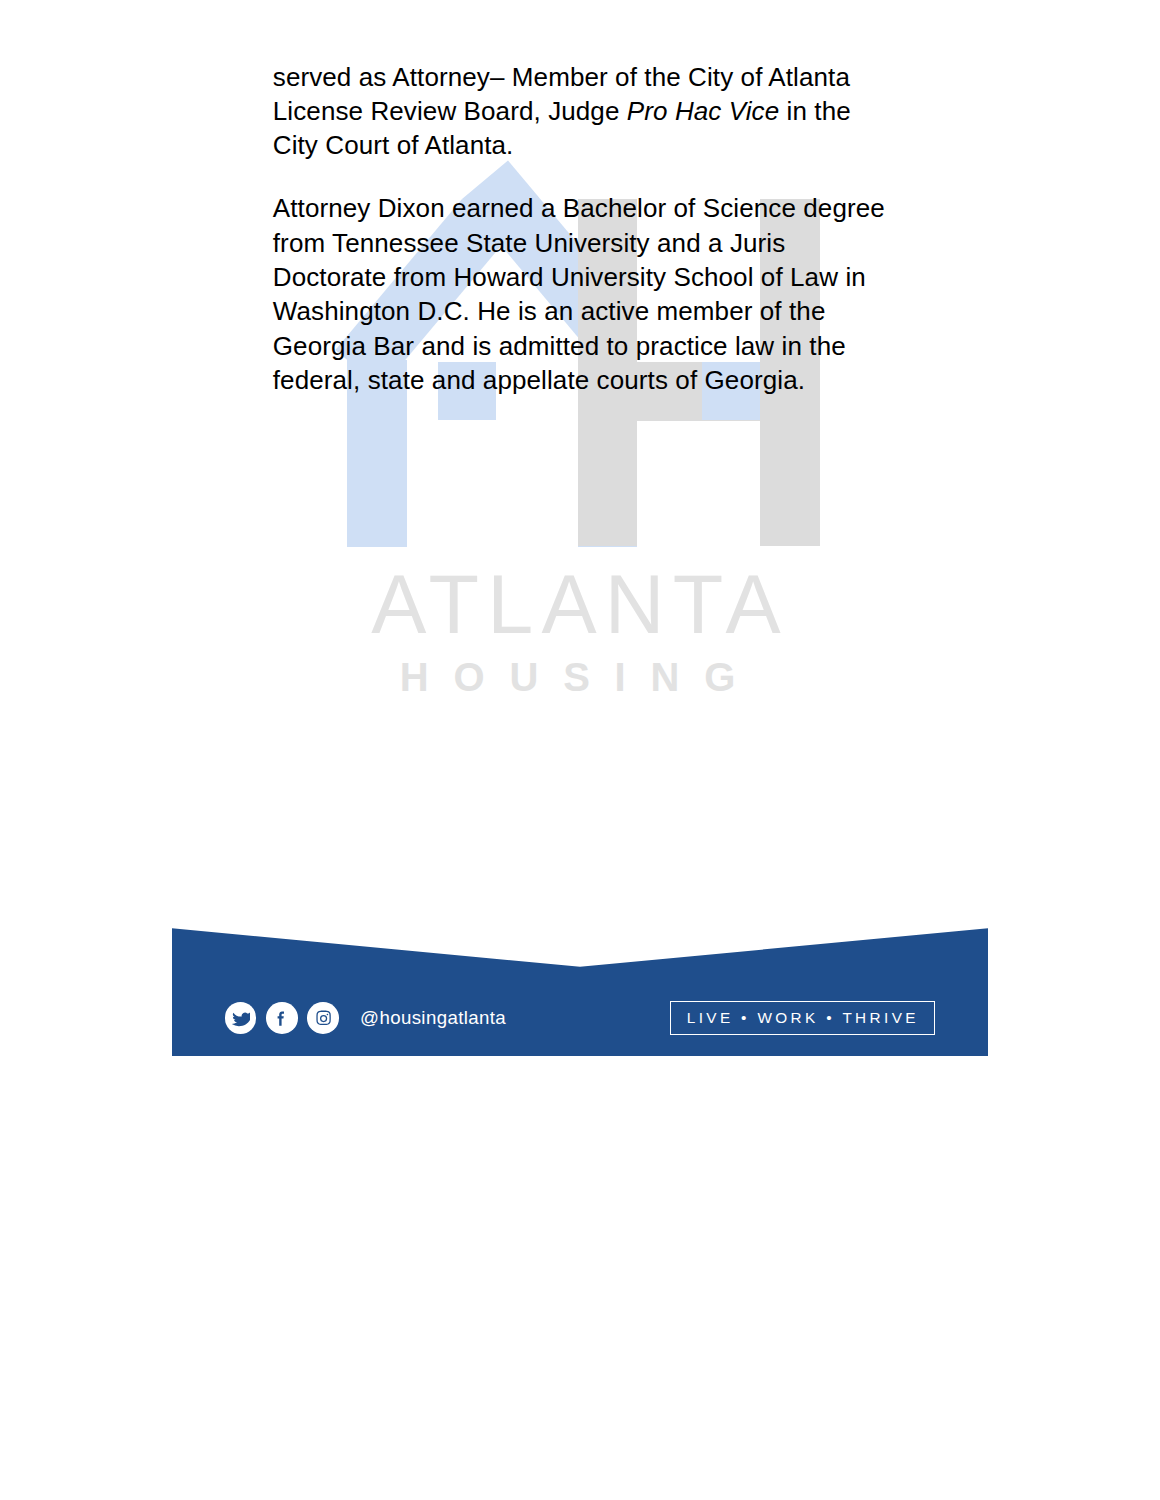ATLANTA
HOUSING
served as Attorney– Member of the City of Atlanta License Review Board, Judge Pro Hac Vice in the City Court of Atlanta.
Attorney Dixon earned a Bachelor of Science degree from Tennessee State University and a Juris Doctorate from Howard University School of Law in Washington D.C. He is an active member of the Georgia Bar and is admitted to practice law in the federal, state and appellate courts of Georgia.
@housingatlanta
LIVE • WORK • THRIVE